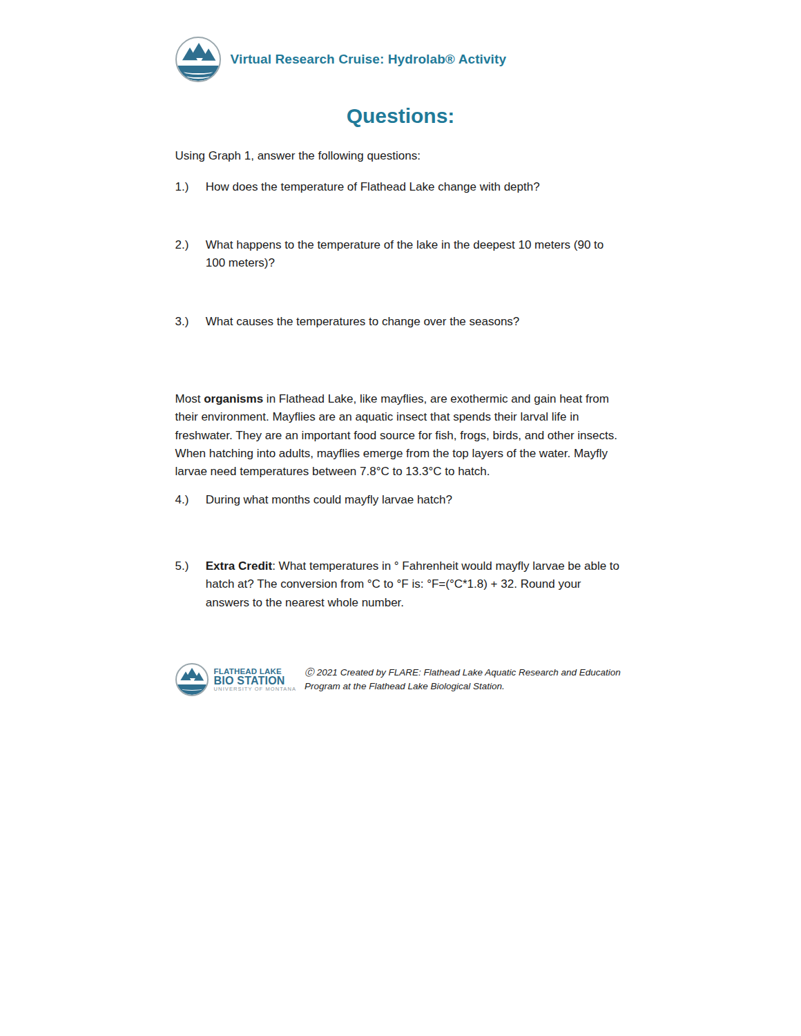Virtual Research Cruise: Hydrolab® Activity
Questions:
Using Graph 1, answer the following questions:
1.) How does the temperature of Flathead Lake change with depth?
2.) What happens to the temperature of the lake in the deepest 10 meters (90 to 100 meters)?
3.) What causes the temperatures to change over the seasons?
Most organisms in Flathead Lake, like mayflies, are exothermic and gain heat from their environment. Mayflies are an aquatic insect that spends their larval life in freshwater. They are an important food source for fish, frogs, birds, and other insects. When hatching into adults, mayflies emerge from the top layers of the water. Mayfly larvae need temperatures between 7.8°C to 13.3°C to hatch.
4.) During what months could mayfly larvae hatch?
5.) Extra Credit: What temperatures in ° Fahrenheit would mayfly larvae be able to hatch at? The conversion from °C to °F is: °F=(°C*1.8) + 32. Round your answers to the nearest whole number.
FLATHEAD LAKE
BIO STATION
UNIVERSITY OF MONTANA
Ⓒ 2021 Created by FLARE: Flathead Lake Aquatic Research and Education Program at the Flathead Lake Biological Station.